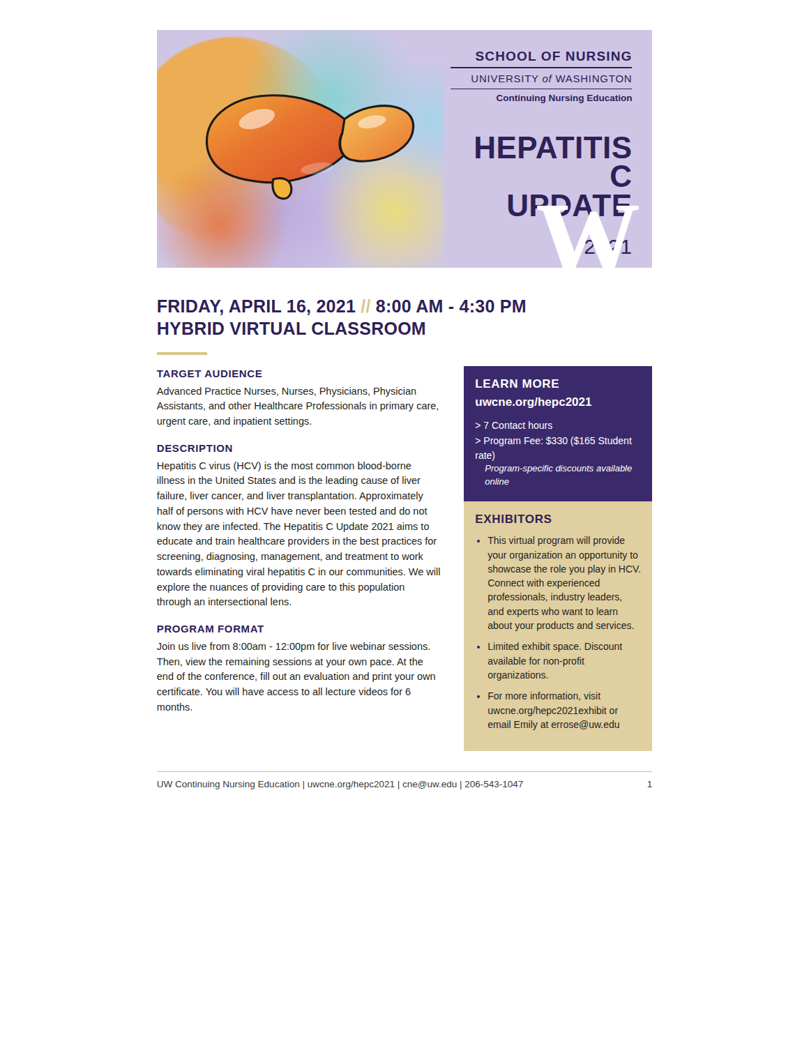School of Nursing
University of Washington
Continuing Nursing Education
Hepatitis C
Update
2021
W
Friday, April 16, 2021 // 8:00 AM - 4:30 PM
Hybrid Virtual Classroom
Target Audience
Advanced Practice Nurses, Nurses, Physicians, Physician Assistants, and other Healthcare Professionals in primary care, urgent care, and inpatient settings.
Description
Hepatitis C virus (HCV) is the most common blood-borne illness in the United States and is the leading cause of liver failure, liver cancer, and liver transplantation. Approximately half of persons with HCV have never been tested and do not know they are infected. The Hepatitis C Update 2021 aims to educate and train healthcare providers in the best practices for screening, diagnosing, management, and treatment to work towards eliminating viral hepatitis C in our communities. We will explore the nuances of providing care to this population through an intersectional lens.
Program Format
Join us live from 8:00am - 12:00pm for live webinar sessions. Then, view the remaining sessions at your own pace. At the end of the conference, fill out an evaluation and print your own certificate. You will have access to all lecture videos for 6 months.
Learn More
uwcne.org/hepc2021
7 Contact hours
Program Fee: $330 ($165 Student rate) Program-specific discounts available online
Exhibitors
This virtual program will provide your organization an opportunity to showcase the role you play in HCV. Connect with experienced professionals, industry leaders, and experts who want to learn about your products and services.
Limited exhibit space. Discount available for non-profit organizations.
For more information, visit uwcne.org/hepc2021exhibit or email Emily at errose@uw.edu
UW Continuing Nursing Education | uwcne.org/hepc2021 | cne@uw.edu | 206-543-1047
1